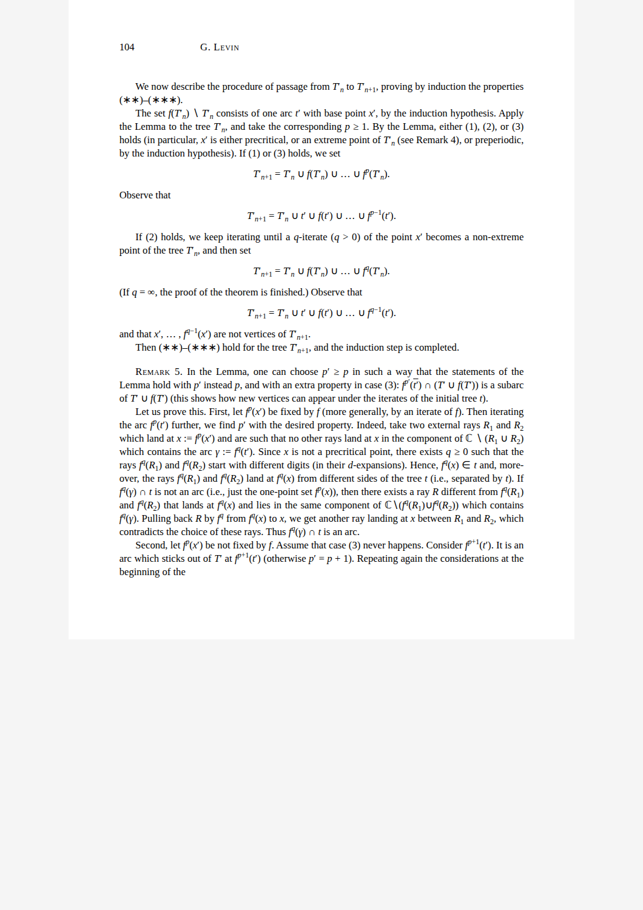104 G. Levin
We now describe the procedure of passage from T′n to T′n+1, proving by induction the properties (∗∗)–(∗∗∗).
The set f(T′n) ∖ T′n consists of one arc t′ with base point x′, by the induction hypothesis. Apply the Lemma to the tree T′n, and take the corresponding p ≥ 1. By the Lemma, either (1), (2), or (3) holds (in particular, x′ is either precritical, or an extreme point of T′n (see Remark 4), or preperiodic, by the induction hypothesis). If (1) or (3) holds, we set
T′n+1 = T′n ∪ f(T′n) ∪ … ∪ fp(T′n).
Observe that
T′n+1 = T′n ∪ t′ ∪ f(t′) ∪ … ∪ fp−1(t′).
If (2) holds, we keep iterating until a q-iterate (q > 0) of the point x′ becomes a non-extreme point of the tree T′n, and then set
T′n+1 = T′n ∪ f(T′n) ∪ … ∪ fq(T′n).
(If q = ∞, the proof of the theorem is finished.) Observe that
T′n+1 = T′n ∪ t′ ∪ f(t′) ∪ … ∪ fq−1(t′).
and that x′, … , fq−1(x′) are not vertices of T′n+1.
Then (∗∗)–(∗∗∗) hold for the tree T′n+1, and the induction step is completed.
Remark 5. In the Lemma, one can choose p′ ≥ p in such a way that the statements of the Lemma hold with p′ instead p, and with an extra property in case (3): fp′(t′) ∩ (T′ ∪ f(T′)) is a subarc of T′ ∪ f(T′) (this shows how new vertices can appear under the iterates of the initial tree t).
Let us prove this. First, let fp(x′) be fixed by f (more generally, by an iterate of f). Then iterating the arc fp(t′) further, we find p′ with the desired property. Indeed, take two external rays R1 and R2 which land at x := fp(x′) and are such that no other rays land at x in the component of ℂ ∖ (R1 ∪ R2) which contains the arc γ := fq(t′). Since x is not a precritical point, there exists q ≥ 0 such that the rays fq(R1) and fq(R2) start with different digits (in their d-expansions). Hence, fq(x) ∈ t and, moreover, the rays fq(R1) and fq(R2) land at fq(x) from different sides of the tree t (i.e., separated by t). If fq(γ) ∩ t is not an arc (i.e., just the one-point set fp(x)), then there exists a ray R different from fq(R1) and fq(R2) that lands at fq(x) and lies in the same component of ℂ∖(fq(R1)∪fq(R2)) which contains fq(γ). Pulling back R by fq from fq(x) to x, we get another ray landing at x between R1 and R2, which contradicts the choice of these rays. Thus fq(γ) ∩ t is an arc.
Second, let fp(x′) be not fixed by f. Assume that case (3) never happens. Consider fp+1(t′). It is an arc which sticks out of T′ at fp+1(t′) (otherwise p′ = p + 1). Repeating again the considerations at the beginning of the